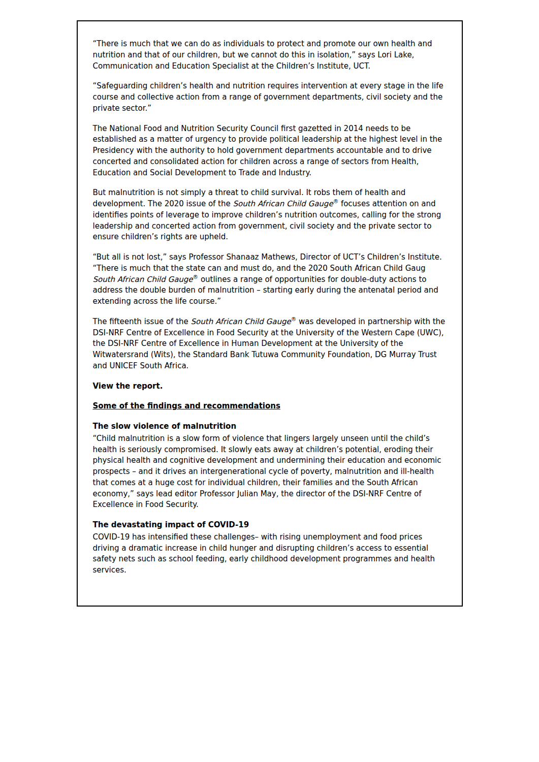“There is much that we can do as individuals to protect and promote our own health and nutrition and that of our children, but we cannot do this in isolation,” says Lori Lake, Communication and Education Specialist at the Children’s Institute, UCT.
“Safeguarding children’s health and nutrition requires intervention at every stage in the life course and collective action from a range of government departments, civil society and the private sector.”
The National Food and Nutrition Security Council first gazetted in 2014 needs to be established as a matter of urgency to provide political leadership at the highest level in the Presidency with the authority to hold government departments accountable and to drive concerted and consolidated action for children across a range of sectors from Health, Education and Social Development to Trade and Industry.
But malnutrition is not simply a threat to child survival. It robs them of health and development. The 2020 issue of the South African Child Gauge® focuses attention on and identifies points of leverage to improve children’s nutrition outcomes, calling for the strong leadership and concerted action from government, civil society and the private sector to ensure children’s rights are upheld.
“But all is not lost,” says Professor Shanaaz Mathews, Director of UCT’s Children’s Institute. “There is much that the state can and must do, and the 2020 South African Child Gaug South African Child Gauge® outlines a range of opportunities for double-duty actions to address the double burden of malnutrition – starting early during the antenatal period and extending across the life course.”
The fifteenth issue of the South African Child Gauge® was developed in partnership with the DSI-NRF Centre of Excellence in Food Security at the University of the Western Cape (UWC), the DSI-NRF Centre of Excellence in Human Development at the University of the Witwatersrand (Wits), the Standard Bank Tutuwa Community Foundation, DG Murray Trust and UNICEF South Africa.
View the report.
Some of the findings and recommendations
The slow violence of malnutrition
“Child malnutrition is a slow form of violence that lingers largely unseen until the child’s health is seriously compromised. It slowly eats away at children’s potential, eroding their physical health and cognitive development and undermining their education and economic prospects – and it drives an intergenerational cycle of poverty, malnutrition and ill-health that comes at a huge cost for individual children, their families and the South African economy,” says lead editor Professor Julian May, the director of the DSI-NRF Centre of Excellence in Food Security.
The devastating impact of COVID-19
COVID-19 has intensified these challenges– with rising unemployment and food prices driving a dramatic increase in child hunger and disrupting children’s access to essential safety nets such as school feeding, early childhood development programmes and health services.